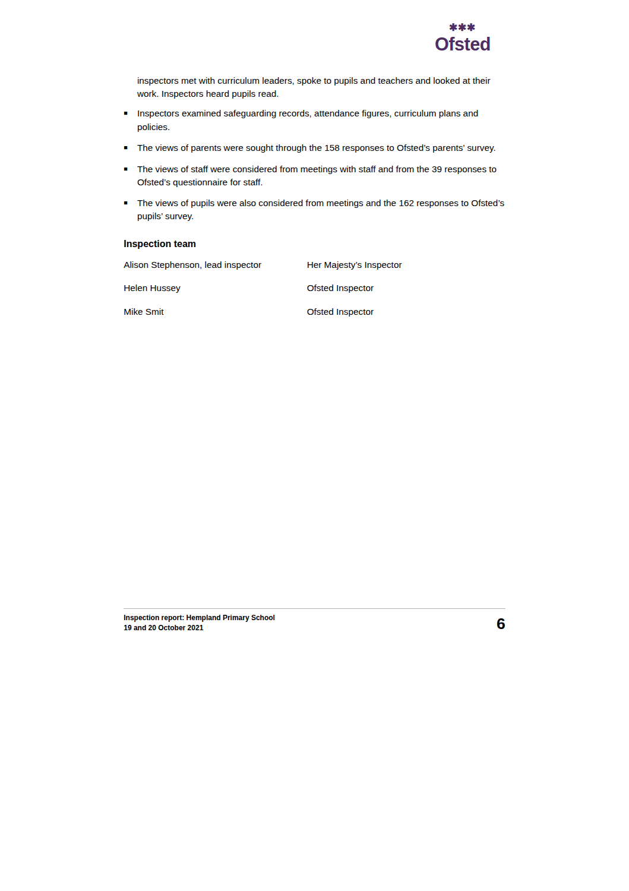✱✱✱
Ofsted
inspectors met with curriculum leaders, spoke to pupils and teachers and looked at their work. Inspectors heard pupils read.
Inspectors examined safeguarding records, attendance figures, curriculum plans and policies.
The views of parents were sought through the 158 responses to Ofsted’s parents’ survey.
The views of staff were considered from meetings with staff and from the 39 responses to Ofsted’s questionnaire for staff.
The views of pupils were also considered from meetings and the 162 responses to Ofsted’s pupils’ survey.
Inspection team
| Alison Stephenson, lead inspector | Her Majesty’s Inspector |
| Helen Hussey | Ofsted Inspector |
| Mike Smit | Ofsted Inspector |
Inspection report: Hempland Primary School
19 and 20 October 2021
6